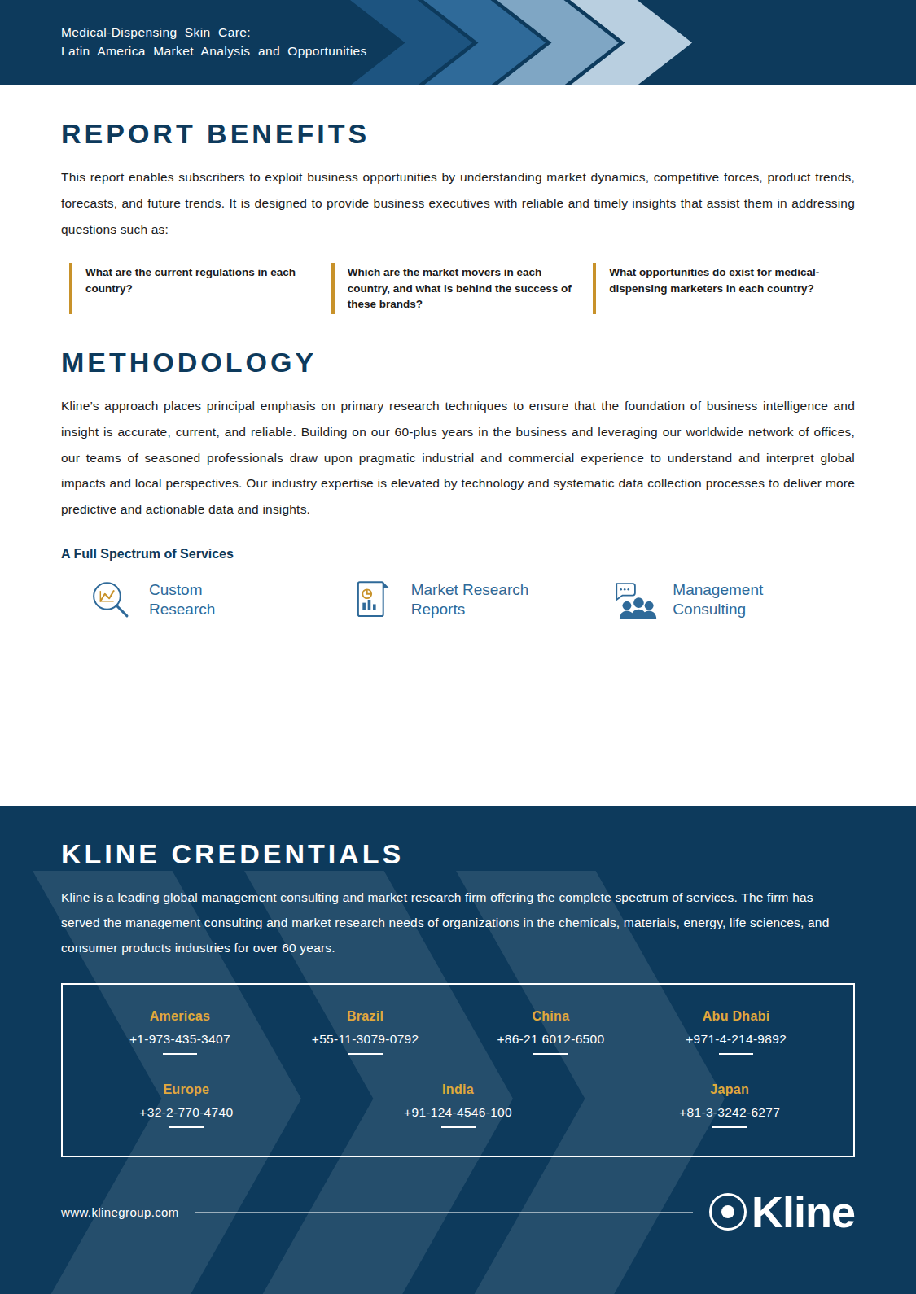Medical-Dispensing Skin Care:
Latin America Market Analysis and Opportunities
REPORT BENEFITS
This report enables subscribers to exploit business opportunities by understanding market dynamics, competitive forces, product trends, forecasts, and future trends. It is designed to provide business executives with reliable and timely insights that assist them in addressing questions such as:
What are the current regulations in each country?
Which are the market movers in each country, and what is behind the success of these brands?
What opportunities do exist for medical-dispensing marketers in each country?
METHODOLOGY
Kline’s approach places principal emphasis on primary research techniques to ensure that the foundation of business intelligence and insight is accurate, current, and reliable. Building on our 60-plus years in the business and leveraging our worldwide network of offices, our teams of seasoned professionals draw upon pragmatic industrial and commercial experience to understand and interpret global impacts and local perspectives. Our industry expertise is elevated by technology and systematic data collection processes to deliver more predictive and actionable data and insights.
A Full Spectrum of Services
Custom
Research
Market Research
Reports
Management
Consulting
KLINE CREDENTIALS
Kline is a leading global management consulting and market research firm offering the complete spectrum of services. The firm has served the management consulting and market research needs of organizations in the chemicals, materials, energy, life sciences, and consumer products industries for over 60 years.
Americas
+1-973-435-3407
Brazil
+55-11-3079-0792
China
+86-21 6012-6500
Abu Dhabi
+971-4-214-9892
Europe
+32-2-770-4740
India
+91-124-4546-100
Japan
+81-3-3242-6277
www.klinegroup.com Kline